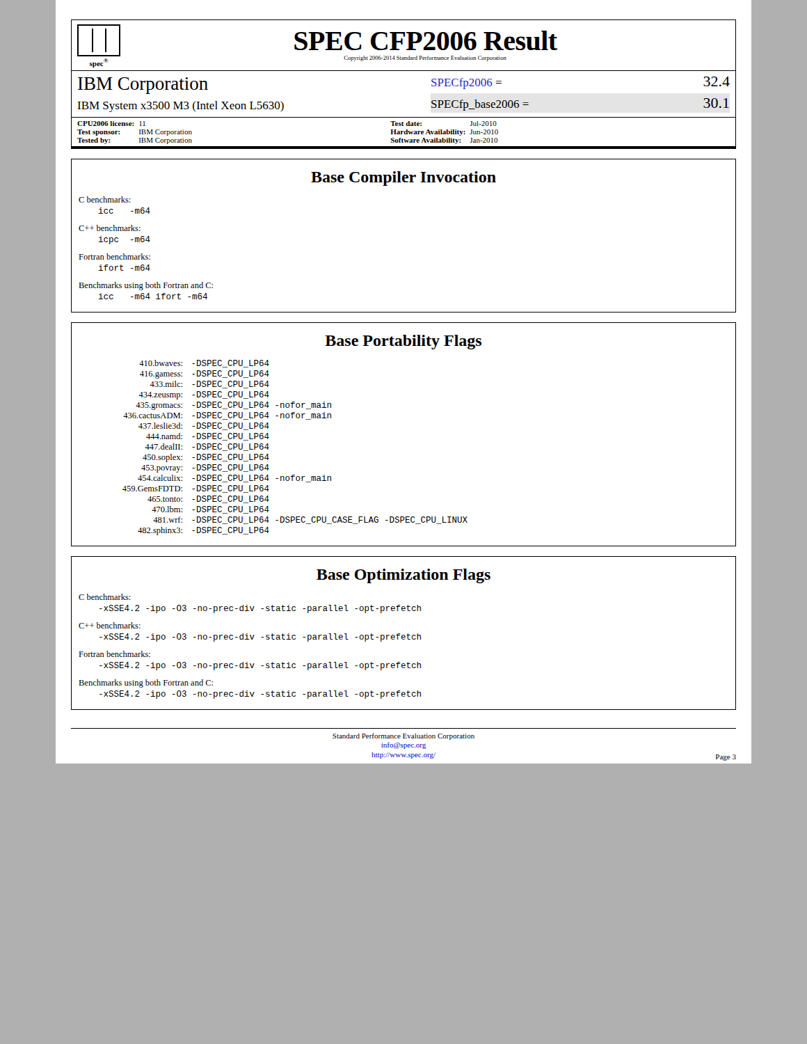spec®
SPEC CFP2006 Result
Copyright 2006-2014 Standard Performance Evaluation Corporation
IBM Corporation
IBM System x3500 M3 (Intel Xeon L5630)
SPECfp2006 = 32.4
SPECfp_base2006 = 30.1
| CPU2006 license: | 11 |
| Test sponsor: | IBM Corporation |
| Tested by: | IBM Corporation |
| Test date: | Jul-2010 |
| Hardware Availability: | Jun-2010 |
| Software Availability: | Jan-2010 |
Base Compiler Invocation
C benchmarks:
icc   -m64
C++ benchmarks:
icpc  -m64
Fortran benchmarks:
ifort -m64
Benchmarks using both Fortran and C:
icc   -m64 ifort -m64
Base Portability Flags
410.bwaves: -DSPEC_CPU_LP64
416.gamess: -DSPEC_CPU_LP64
433.milc: -DSPEC_CPU_LP64
434.zeusmp: -DSPEC_CPU_LP64
435.gromacs: -DSPEC_CPU_LP64 -nofor_main
436.cactusADM: -DSPEC_CPU_LP64 -nofor_main
437.leslie3d: -DSPEC_CPU_LP64
444.namd: -DSPEC_CPU_LP64
447.dealII: -DSPEC_CPU_LP64
450.soplex: -DSPEC_CPU_LP64
453.povray: -DSPEC_CPU_LP64
454.calculix: -DSPEC_CPU_LP64 -nofor_main
459.GemsFDTD: -DSPEC_CPU_LP64
465.tonto: -DSPEC_CPU_LP64
470.lbm: -DSPEC_CPU_LP64
481.wrf: -DSPEC_CPU_LP64 -DSPEC_CPU_CASE_FLAG -DSPEC_CPU_LINUX
482.sphinx3: -DSPEC_CPU_LP64
Base Optimization Flags
C benchmarks:
-xSSE4.2 -ipo -O3 -no-prec-div -static -parallel -opt-prefetch
C++ benchmarks:
-xSSE4.2 -ipo -O3 -no-prec-div -static -parallel -opt-prefetch
Fortran benchmarks:
-xSSE4.2 -ipo -O3 -no-prec-div -static -parallel -opt-prefetch
Benchmarks using both Fortran and C:
-xSSE4.2 -ipo -O3 -no-prec-div -static -parallel -opt-prefetch
Standard Performance Evaluation Corporation
info@spec.org
http://www.spec.org/
Page 3